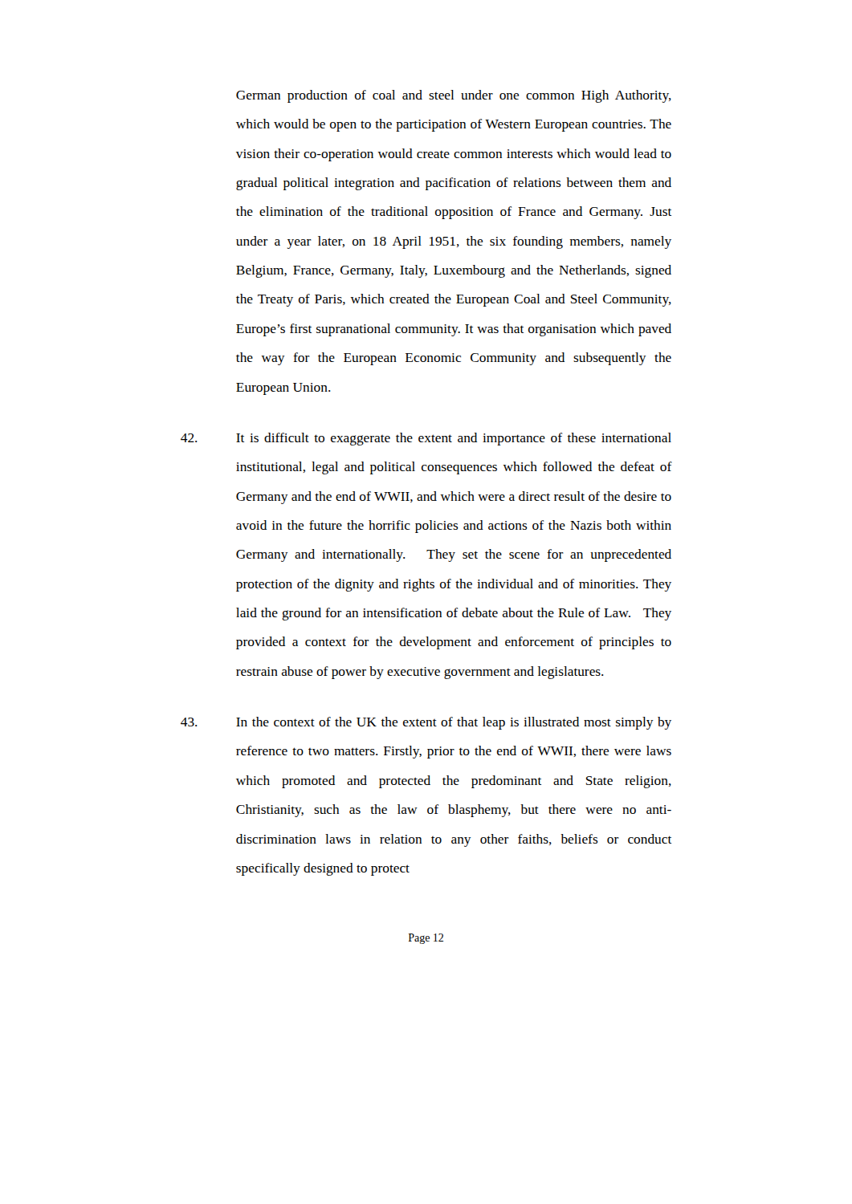German production of coal and steel under one common High Authority, which would be open to the participation of Western European countries. The vision their co-operation would create common interests which would lead to gradual political integration and pacification of relations between them and the elimination of the traditional opposition of France and Germany. Just under a year later, on 18 April 1951, the six founding members, namely Belgium, France, Germany, Italy, Luxembourg and the Netherlands, signed the Treaty of Paris, which created the European Coal and Steel Community, Europe’s first supranational community. It was that organisation which paved the way for the European Economic Community and subsequently the European Union.
42.
It is difficult to exaggerate the extent and importance of these international institutional, legal and political consequences which followed the defeat of Germany and the end of WWII, and which were a direct result of the desire to avoid in the future the horrific policies and actions of the Nazis both within Germany and internationally. They set the scene for an unprecedented protection of the dignity and rights of the individual and of minorities. They laid the ground for an intensification of debate about the Rule of Law. They provided a context for the development and enforcement of principles to restrain abuse of power by executive government and legislatures.
43.
In the context of the UK the extent of that leap is illustrated most simply by reference to two matters. Firstly, prior to the end of WWII, there were laws which promoted and protected the predominant and State religion, Christianity, such as the law of blasphemy, but there were no anti-discrimination laws in relation to any other faiths, beliefs or conduct specifically designed to protect
Page 12